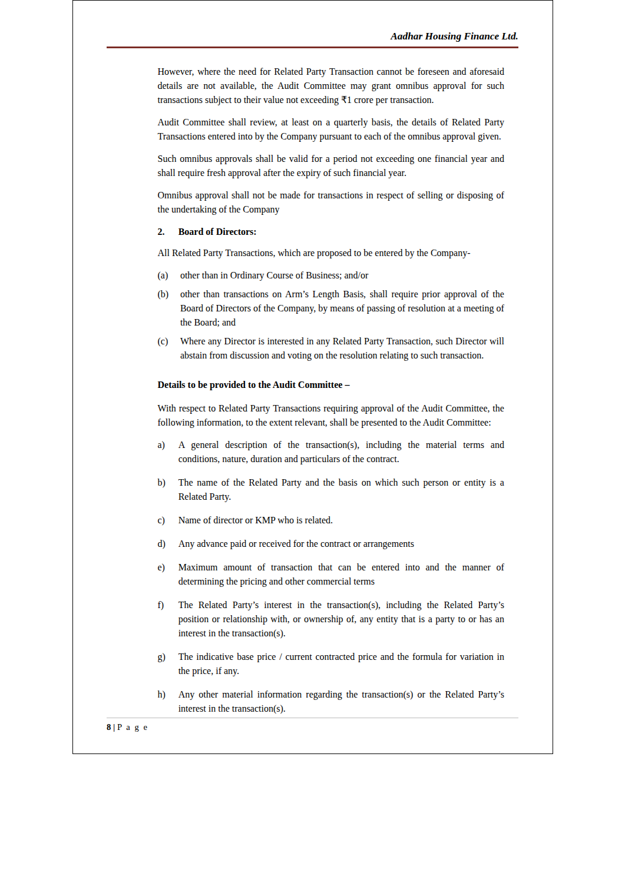Aadhar Housing Finance Ltd.
However, where the need for Related Party Transaction cannot be foreseen and aforesaid details are not available, the Audit Committee may grant omnibus approval for such transactions subject to their value not exceeding ₹1 crore per transaction.
Audit Committee shall review, at least on a quarterly basis, the details of Related Party Transactions entered into by the Company pursuant to each of the omnibus approval given.
Such omnibus approvals shall be valid for a period not exceeding one financial year and shall require fresh approval after the expiry of such financial year.
Omnibus approval shall not be made for transactions in respect of selling or disposing of the undertaking of the Company
2. Board of Directors:
All Related Party Transactions, which are proposed to be entered by the Company-
(a) other than in Ordinary Course of Business; and/or
(b) other than transactions on Arm’s Length Basis, shall require prior approval of the Board of Directors of the Company, by means of passing of resolution at a meeting of the Board; and
(c) Where any Director is interested in any Related Party Transaction, such Director will abstain from discussion and voting on the resolution relating to such transaction.
Details to be provided to the Audit Committee –
With respect to Related Party Transactions requiring approval of the Audit Committee, the following information, to the extent relevant, shall be presented to the Audit Committee:
a) A general description of the transaction(s), including the material terms and conditions, nature, duration and particulars of the contract.
b) The name of the Related Party and the basis on which such person or entity is a Related Party.
c) Name of director or KMP who is related.
d) Any advance paid or received for the contract or arrangements
e) Maximum amount of transaction that can be entered into and the manner of determining the pricing and other commercial terms
f) The Related Party’s interest in the transaction(s), including the Related Party’s position or relationship with, or ownership of, any entity that is a party to or has an interest in the transaction(s).
g) The indicative base price / current contracted price and the formula for variation in the price, if any.
h) Any other material information regarding the transaction(s) or the Related Party’s interest in the transaction(s).
8 | P a g e